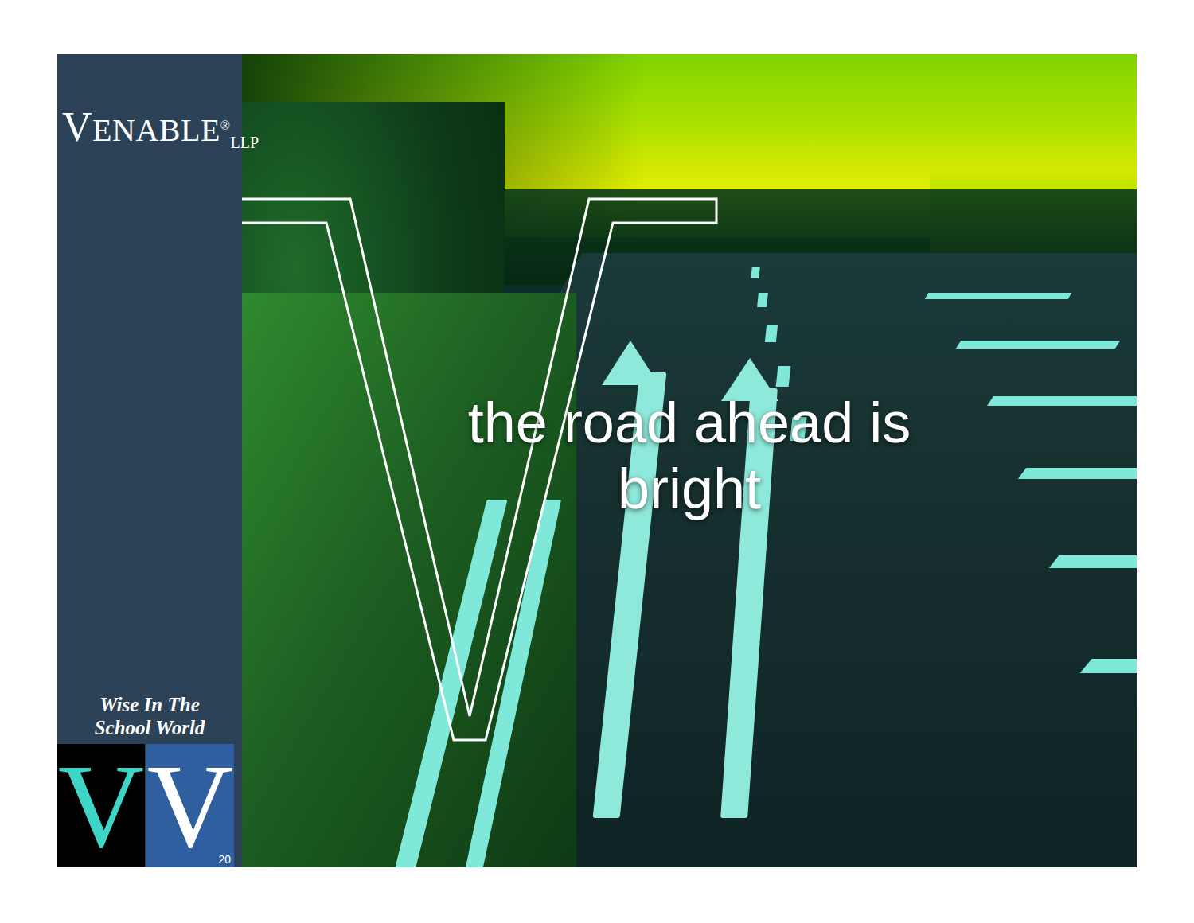the road ahead is
bright
VENABLE®LLP
Wise In The
School World
V
V 20